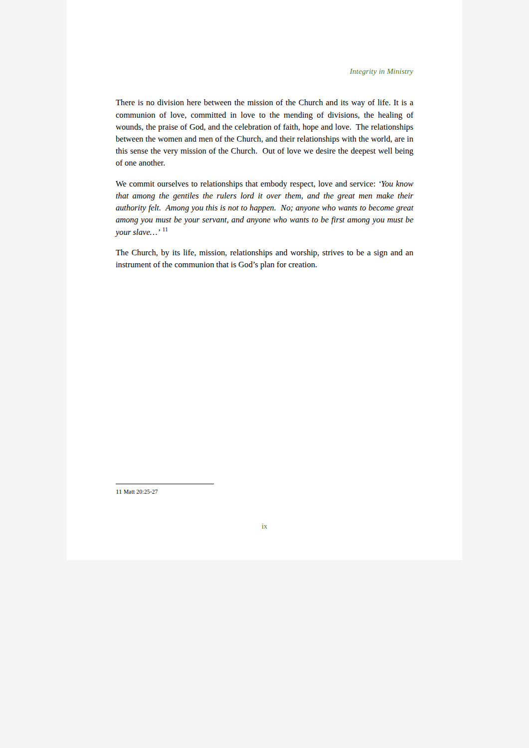Integrity in Ministry
There is no division here between the mission of the Church and its way of life. It is a communion of love, committed in love to the mending of divisions, the healing of wounds, the praise of God, and the celebration of faith, hope and love. The relationships between the women and men of the Church, and their relationships with the world, are in this sense the very mission of the Church. Out of love we desire the deepest well being of one another.
We commit ourselves to relationships that embody respect, love and service: ‘You know that among the gentiles the rulers lord it over them, and the great men make their authority felt. Among you this is not to happen. No; anyone who wants to become great among you must be your servant, and anyone who wants to be first among you must be your slave…’ 11
The Church, by its life, mission, relationships and worship, strives to be a sign and an instrument of the communion that is God’s plan for creation.
11 Matt 20:25-27
ix